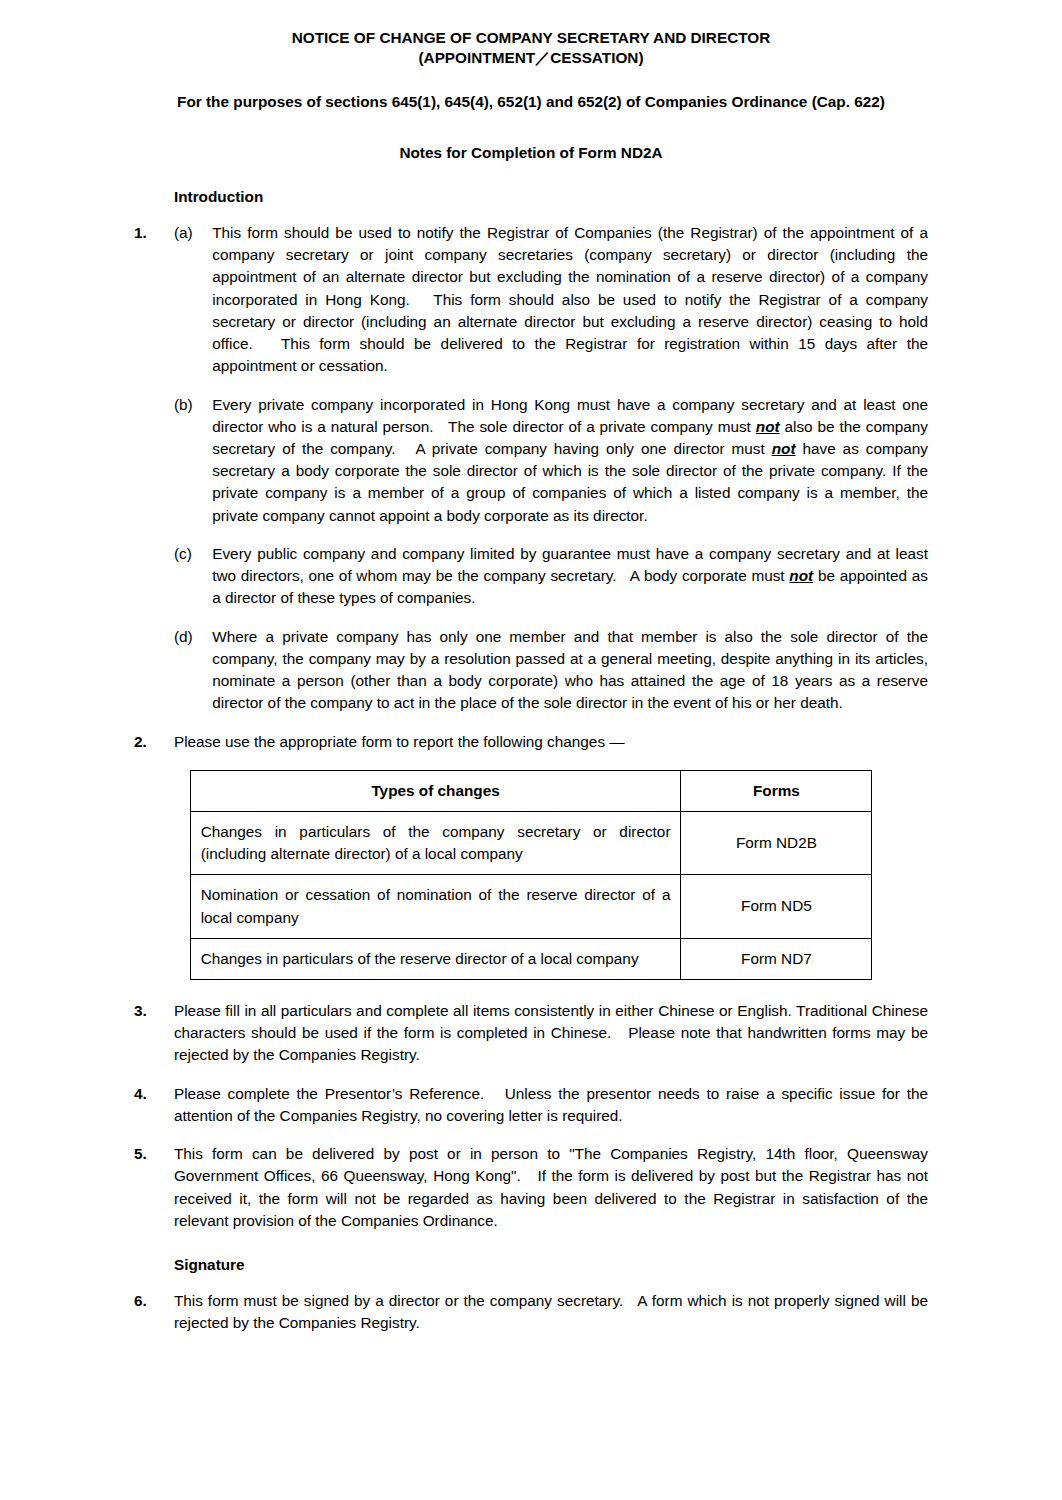NOTICE OF CHANGE OF COMPANY SECRETARY AND DIRECTOR
(APPOINTMENT／CESSATION)
For the purposes of sections 645(1), 645(4), 652(1) and 652(2) of Companies Ordinance (Cap. 622)
Notes for Completion of Form ND2A
Introduction
1.
(a)
This form should be used to notify the Registrar of Companies (the Registrar) of the appointment of a company secretary or joint company secretaries (company secretary) or director (including the appointment of an alternate director but excluding the nomination of a reserve director) of a company incorporated in Hong Kong. This form should also be used to notify the Registrar of a company secretary or director (including an alternate director but excluding a reserve director) ceasing to hold office. This form should be delivered to the Registrar for registration within 15 days after the appointment or cessation.
(b)
Every private company incorporated in Hong Kong must have a company secretary and at least one director who is a natural person. The sole director of a private company must not also be the company secretary of the company. A private company having only one director must not have as company secretary a body corporate the sole director of which is the sole director of the private company. If the private company is a member of a group of companies of which a listed company is a member, the private company cannot appoint a body corporate as its director.
(c)
Every public company and company limited by guarantee must have a company secretary and at least two directors, one of whom may be the company secretary. A body corporate must not be appointed as a director of these types of companies.
(d)
Where a private company has only one member and that member is also the sole director of the company, the company may by a resolution passed at a general meeting, despite anything in its articles, nominate a person (other than a body corporate) who has attained the age of 18 years as a reserve director of the company to act in the place of the sole director in the event of his or her death.
2.
Please use the appropriate form to report the following changes —
| Types of changes | Forms |
| --- | --- |
| Changes in particulars of the company secretary or director (including alternate director) of a local company | Form ND2B |
| Nomination or cessation of nomination of the reserve director of a local company | Form ND5 |
| Changes in particulars of the reserve director of a local company | Form ND7 |
3.
Please fill in all particulars and complete all items consistently in either Chinese or English. Traditional Chinese characters should be used if the form is completed in Chinese. Please note that handwritten forms may be rejected by the Companies Registry.
4.
Please complete the Presentor’s Reference. Unless the presentor needs to raise a specific issue for the attention of the Companies Registry, no covering letter is required.
5.
This form can be delivered by post or in person to "The Companies Registry, 14th floor, Queensway Government Offices, 66 Queensway, Hong Kong". If the form is delivered by post but the Registrar has not received it, the form will not be regarded as having been delivered to the Registrar in satisfaction of the relevant provision of the Companies Ordinance.
Signature
6.
This form must be signed by a director or the company secretary. A form which is not properly signed will be rejected by the Companies Registry.